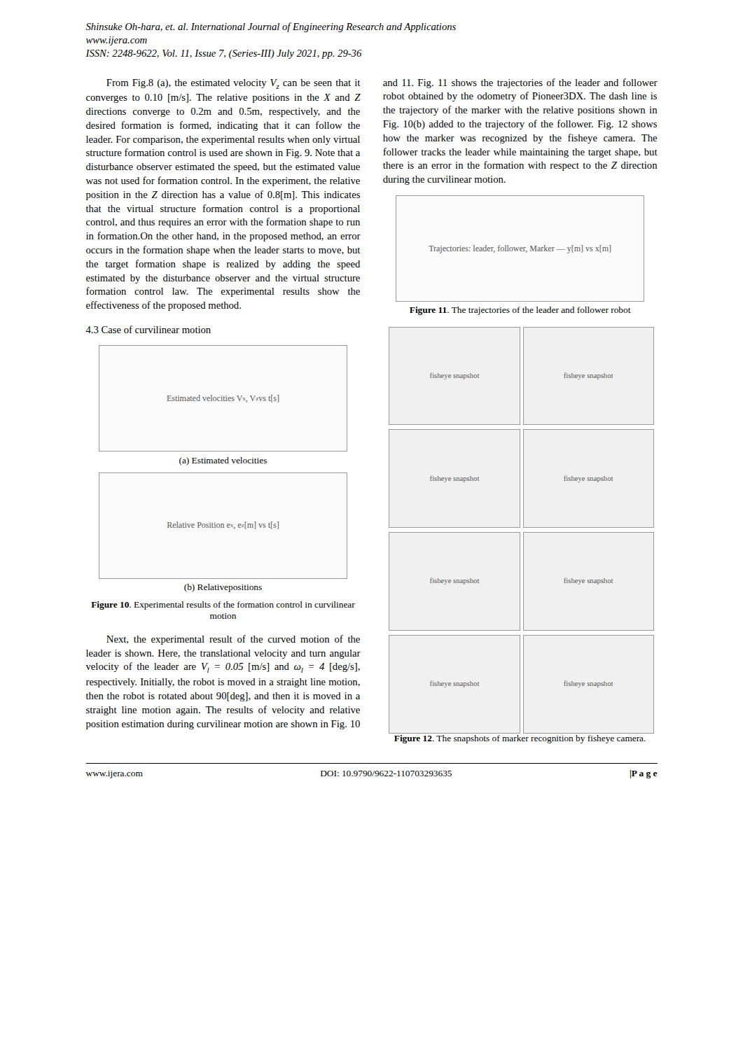Shinsuke Oh-hara, et. al. International Journal of Engineering Research and Applications www.ijera.com ISSN: 2248-9622, Vol. 11, Issue 7, (Series-III) July 2021, pp. 29-36
From Fig.8 (a), the estimated velocity Vz can be seen that it converges to 0.10 [m/s]. The relative positions in the X and Z directions converge to 0.2m and 0.5m, respectively, and the desired formation is formed, indicating that it can follow the leader. For comparison, the experimental results when only virtual structure formation control is used are shown in Fig. 9. Note that a disturbance observer estimated the speed, but the estimated value was not used for formation control. In the experiment, the relative position in the Z direction has a value of 0.8[m]. This indicates that the virtual structure formation control is a proportional control, and thus requires an error with the formation shape to run in formation.On the other hand, in the proposed method, an error occurs in the formation shape when the leader starts to move, but the target formation shape is realized by adding the speed estimated by the disturbance observer and the virtual structure formation control law. The experimental results show the effectiveness of the proposed method.
4.3 Case of curvilinear motion
Estimated velocities Vx, Vz vs t[s]
(a) Estimated velocities
Relative Position ex, ez [m] vs t[s]
(b) Relativepositions
Figure 10. Experimental results of the formation control in curvilinear motion
Next, the experimental result of the curved motion of the leader is shown. Here, the translational velocity and turn angular velocity of the leader are Vl = 0.05 [m/s] and ωl = 4 [deg/s], respectively. Initially, the robot is moved in a straight line motion, then the robot is rotated about 90[deg], and then it is moved in a straight line motion again. The results of velocity and relative position estimation during curvilinear motion are shown in Fig. 10 and 11. Fig. 11 shows the trajectories of the leader and follower robot obtained by the odometry of Pioneer3DX. The dash line is the trajectory of the marker with the relative positions shown in Fig. 10(b) added to the trajectory of the follower. Fig. 12 shows how the marker was recognized by the fisheye camera. The follower tracks the leader while maintaining the target shape, but there is an error in the formation with respect to the Z direction during the curvilinear motion.
Trajectories: leader, follower, Marker — y[m] vs x[m]
Figure 11. The trajectories of the leader and follower robot
fisheye snapshot
fisheye snapshot
fisheye snapshot
fisheye snapshot
fisheye snapshot
fisheye snapshot
fisheye snapshot
fisheye snapshot
Figure 12. The snapshots of marker recognition by fisheye camera.
www.ijera.com DOI: 10.9790/9622-110703293635 |P a g e